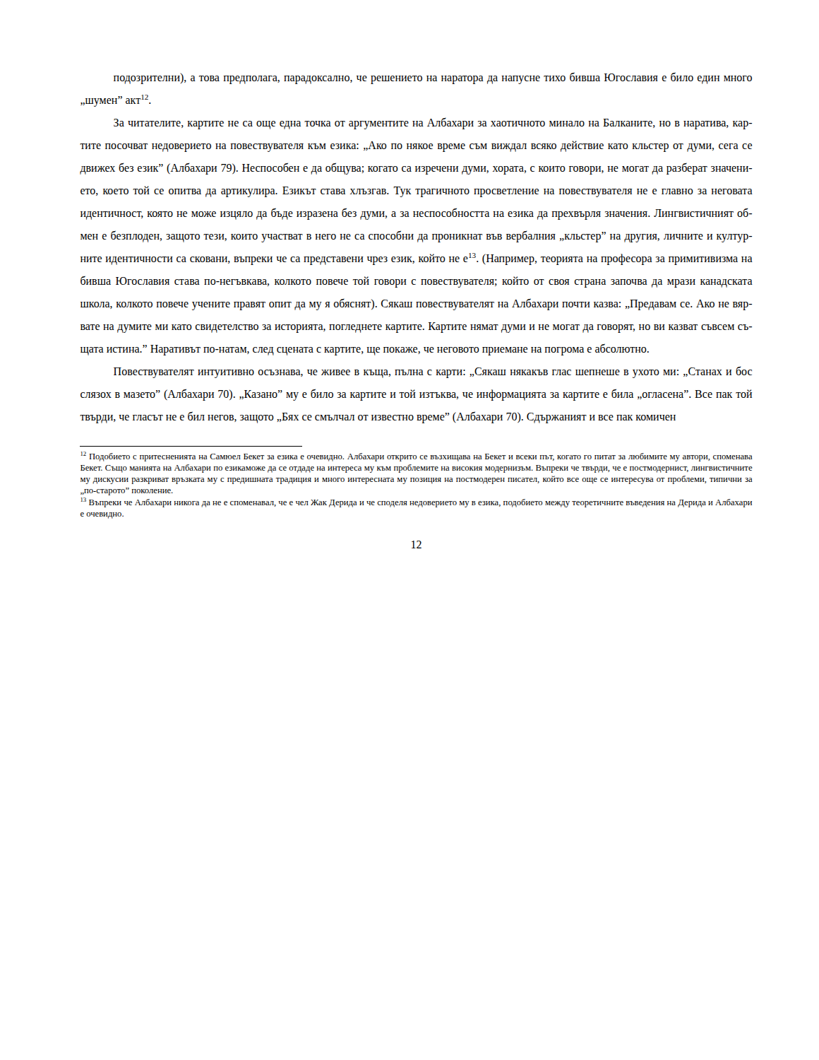подозрителни), а това предполага, парадоксално, че решението на наратора да напусне тихо бивша Югославия е било един много „шумен” акт12.
За читателите, картите не са още една точка от аргументите на Албахари за хаотичното минало на Балканите, но в наратива, картите посочват недоверието на повествувателя към езика: „Ако по някое време съм виждал всяко действие като кльстер от думи, сега се движех без език” (Албахари 79). Неспособен е да общува; когато са изречени думи, хората, с които говори, не могат да разберат значението, което той се опитва да артикулира. Езикът става хлъзгав. Тук трагичното просветление на повествувателя не е главно за неговата идентичност, която не може изцяло да бъде изразена без думи, а за неспособността на езика да прехвърля значения. Лингвистичният обмен е безплоден, защото тези, които участват в него не са способни да проникнат във вербалния „кльстер” на другия, личните и културните идентичности са сковани, въпреки че са представени чрез език, който не е13. (Например, теорията на професора за примитивизма на бивша Югославия става по-негъвкава, колкото повече той говори с повествувателя; който от своя страна започва да мрази канадската школа, колкото повече учените правят опит да му я обяснят). Сякаш повествувателят на Албахари почти казва: „Предавам се. Ако не вярвате на думите ми като свидетелство за историята, погледнете картите. Картите нямат думи и не могат да говорят, но ви казват съвсем същата истина.” Наративът по-натам, след сцената с картите, ще покаже, че неговото приемане на погрома е абсолютно.
Повествувателят интуитивно осъзнава, че живее в къща, пълна с карти: „Сякаш някакъв глас шепнеше в ухото ми: „Станах и бос слязох в мазето” (Албахари 70). „Казано” му е било за картите и той изтъква, че информацията за картите е била „огласена”. Все пак той твърди, че гласът не е бил негов, защото „Бях се смълчал от известно време” (Албахари 70). Сдържаният и все пак комичен
12 Подобието с притесненията на Самюел Бекет за езика е очевидно. Албахари открито се възхищава на Бекет и всеки път, когато го питат за любимите му автори, споменава Бекет. Също манията на Албахари по езикаможе да се отдаде на интереса му към проблемите на високия модернизъм. Въпреки че твърди, че е постмодернист, лингвистичните му дискусии разкриват връзката му с предишната традиция и много интересната му позиция на постмодерен писател, който все още се интересува от проблеми, типични за „по-старото” поколение.
13 Въпреки че Албахари никога да не е споменавал, че е чел Жак Дерида и че споделя недоверието му в езика, подобието между теоретичните въведения на Дерида и Албахари е очевидно.
12